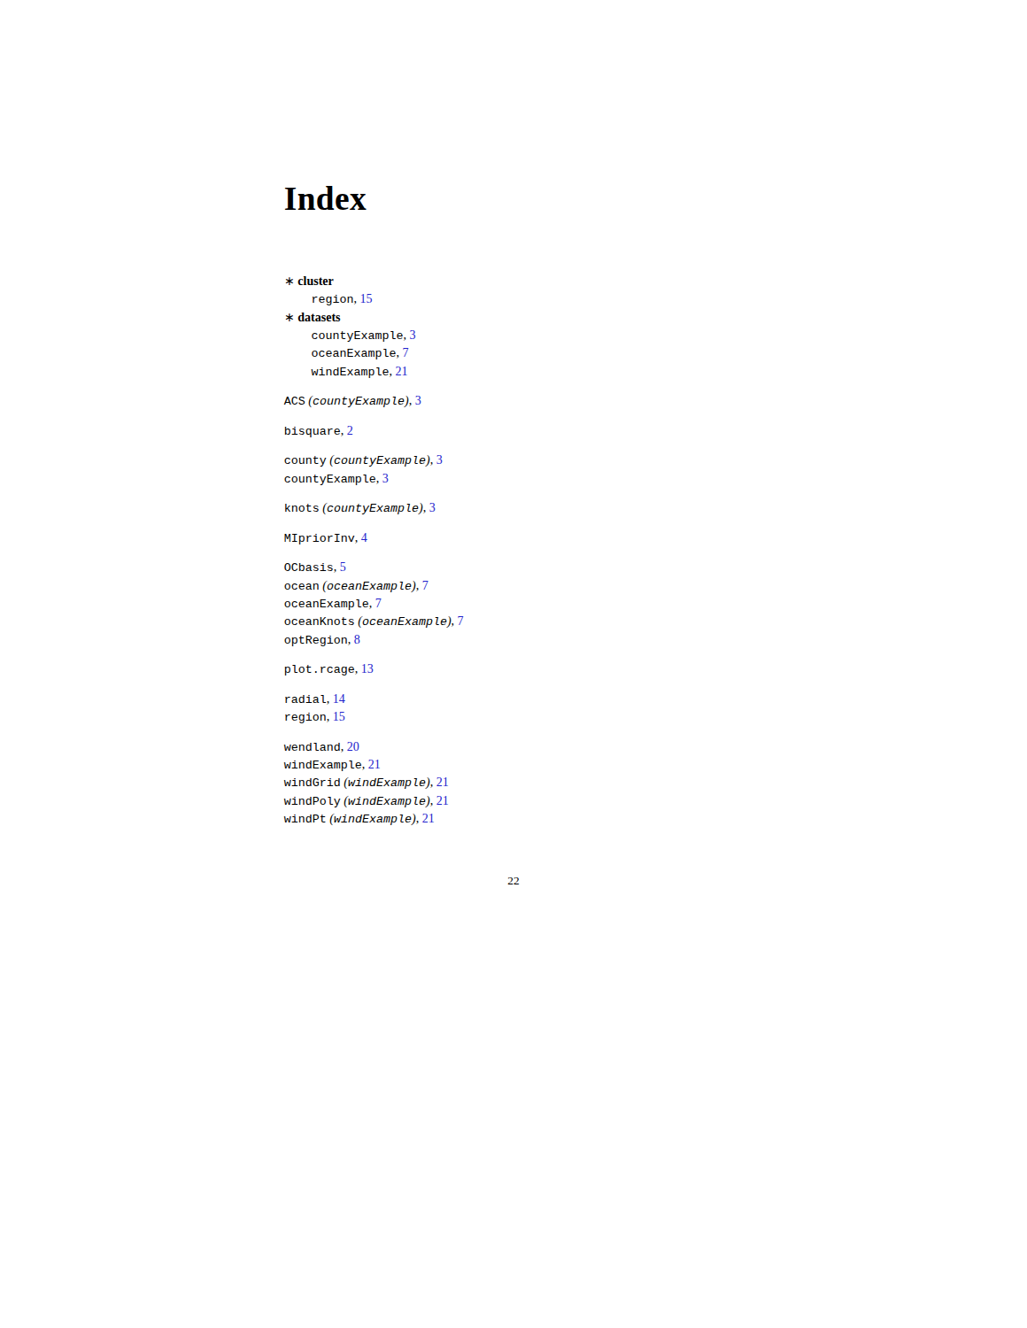Index
∗ cluster
region, 15
∗ datasets
countyExample, 3
oceanExample, 7
windExample, 21
ACS (countyExample), 3
bisquare, 2
county (countyExample), 3
countyExample, 3
knots (countyExample), 3
MIpriorInv, 4
OCbasis, 5
ocean (oceanExample), 7
oceanExample, 7
oceanKnots (oceanExample), 7
optRegion, 8
plot.rcage, 13
radial, 14
region, 15
wendland, 20
windExample, 21
windGrid (windExample), 21
windPoly (windExample), 21
windPt (windExample), 21
22